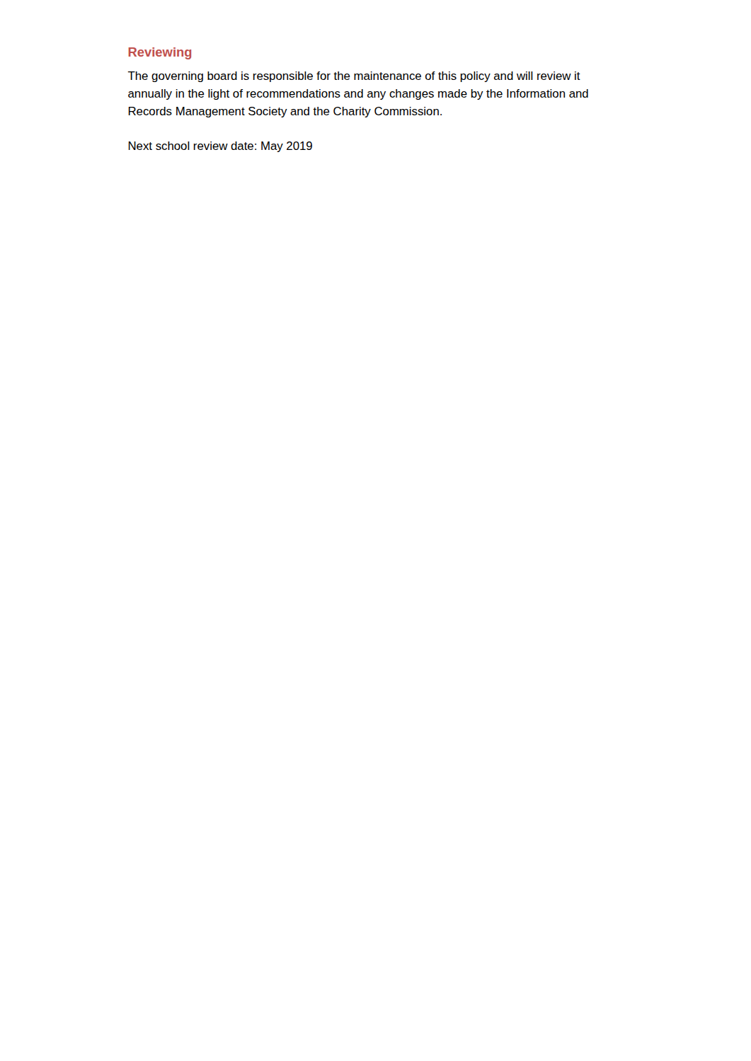Reviewing
The governing board is responsible for the maintenance of this policy and will review it annually in the light of recommendations and any changes made by the Information and Records Management Society and the Charity Commission.
Next school review date: May 2019